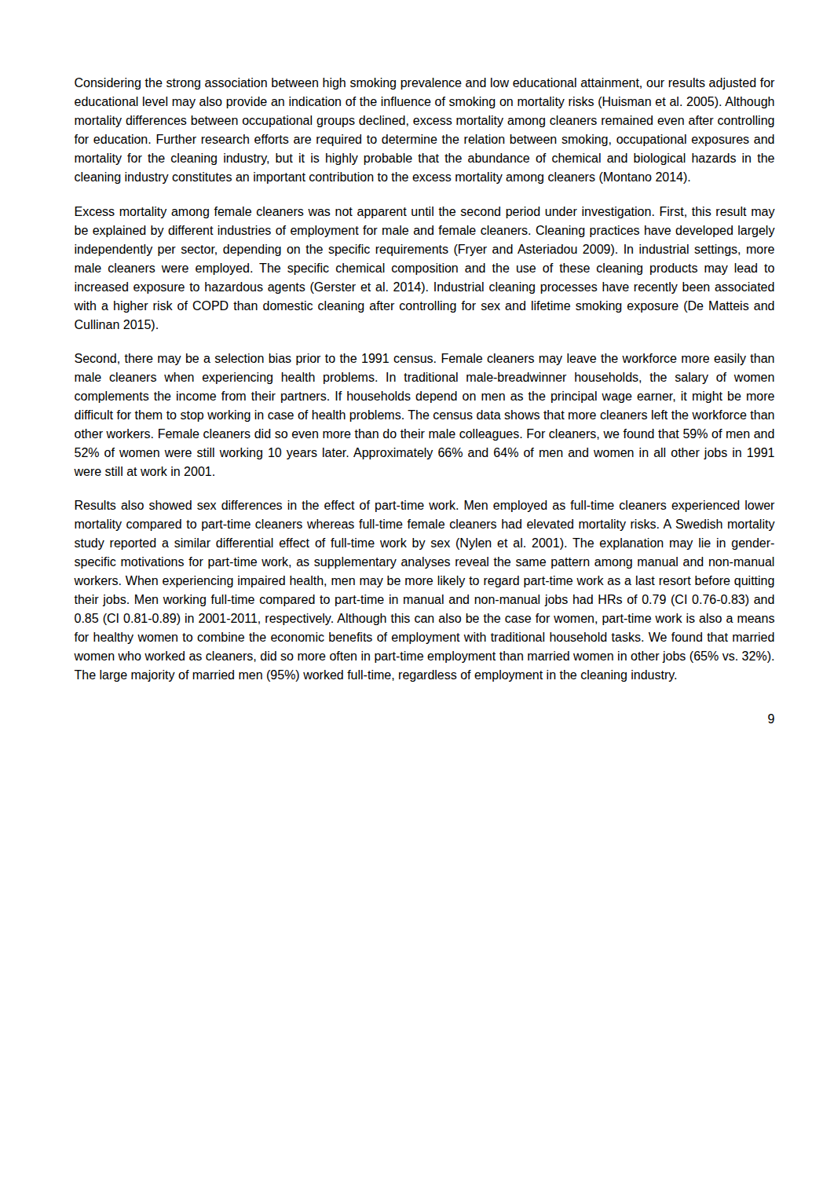Considering the strong association between high smoking prevalence and low educational attainment, our results adjusted for educational level may also provide an indication of the influence of smoking on mortality risks (Huisman et al. 2005). Although mortality differences between occupational groups declined, excess mortality among cleaners remained even after controlling for education. Further research efforts are required to determine the relation between smoking, occupational exposures and mortality for the cleaning industry, but it is highly probable that the abundance of chemical and biological hazards in the cleaning industry constitutes an important contribution to the excess mortality among cleaners (Montano 2014).
Excess mortality among female cleaners was not apparent until the second period under investigation. First, this result may be explained by different industries of employment for male and female cleaners. Cleaning practices have developed largely independently per sector, depending on the specific requirements (Fryer and Asteriadou 2009). In industrial settings, more male cleaners were employed. The specific chemical composition and the use of these cleaning products may lead to increased exposure to hazardous agents (Gerster et al. 2014). Industrial cleaning processes have recently been associated with a higher risk of COPD than domestic cleaning after controlling for sex and lifetime smoking exposure (De Matteis and Cullinan 2015).
Second, there may be a selection bias prior to the 1991 census. Female cleaners may leave the workforce more easily than male cleaners when experiencing health problems. In traditional male-breadwinner households, the salary of women complements the income from their partners. If households depend on men as the principal wage earner, it might be more difficult for them to stop working in case of health problems. The census data shows that more cleaners left the workforce than other workers. Female cleaners did so even more than do their male colleagues. For cleaners, we found that 59% of men and 52% of women were still working 10 years later. Approximately 66% and 64% of men and women in all other jobs in 1991 were still at work in 2001.
Results also showed sex differences in the effect of part-time work. Men employed as full-time cleaners experienced lower mortality compared to part-time cleaners whereas full-time female cleaners had elevated mortality risks. A Swedish mortality study reported a similar differential effect of full-time work by sex (Nylen et al. 2001). The explanation may lie in gender-specific motivations for part-time work, as supplementary analyses reveal the same pattern among manual and non-manual workers. When experiencing impaired health, men may be more likely to regard part-time work as a last resort before quitting their jobs. Men working full-time compared to part-time in manual and non-manual jobs had HRs of 0.79 (CI 0.76-0.83) and 0.85 (CI 0.81-0.89) in 2001-2011, respectively. Although this can also be the case for women, part-time work is also a means for healthy women to combine the economic benefits of employment with traditional household tasks. We found that married women who worked as cleaners, did so more often in part-time employment than married women in other jobs (65% vs. 32%). The large majority of married men (95%) worked full-time, regardless of employment in the cleaning industry.
9